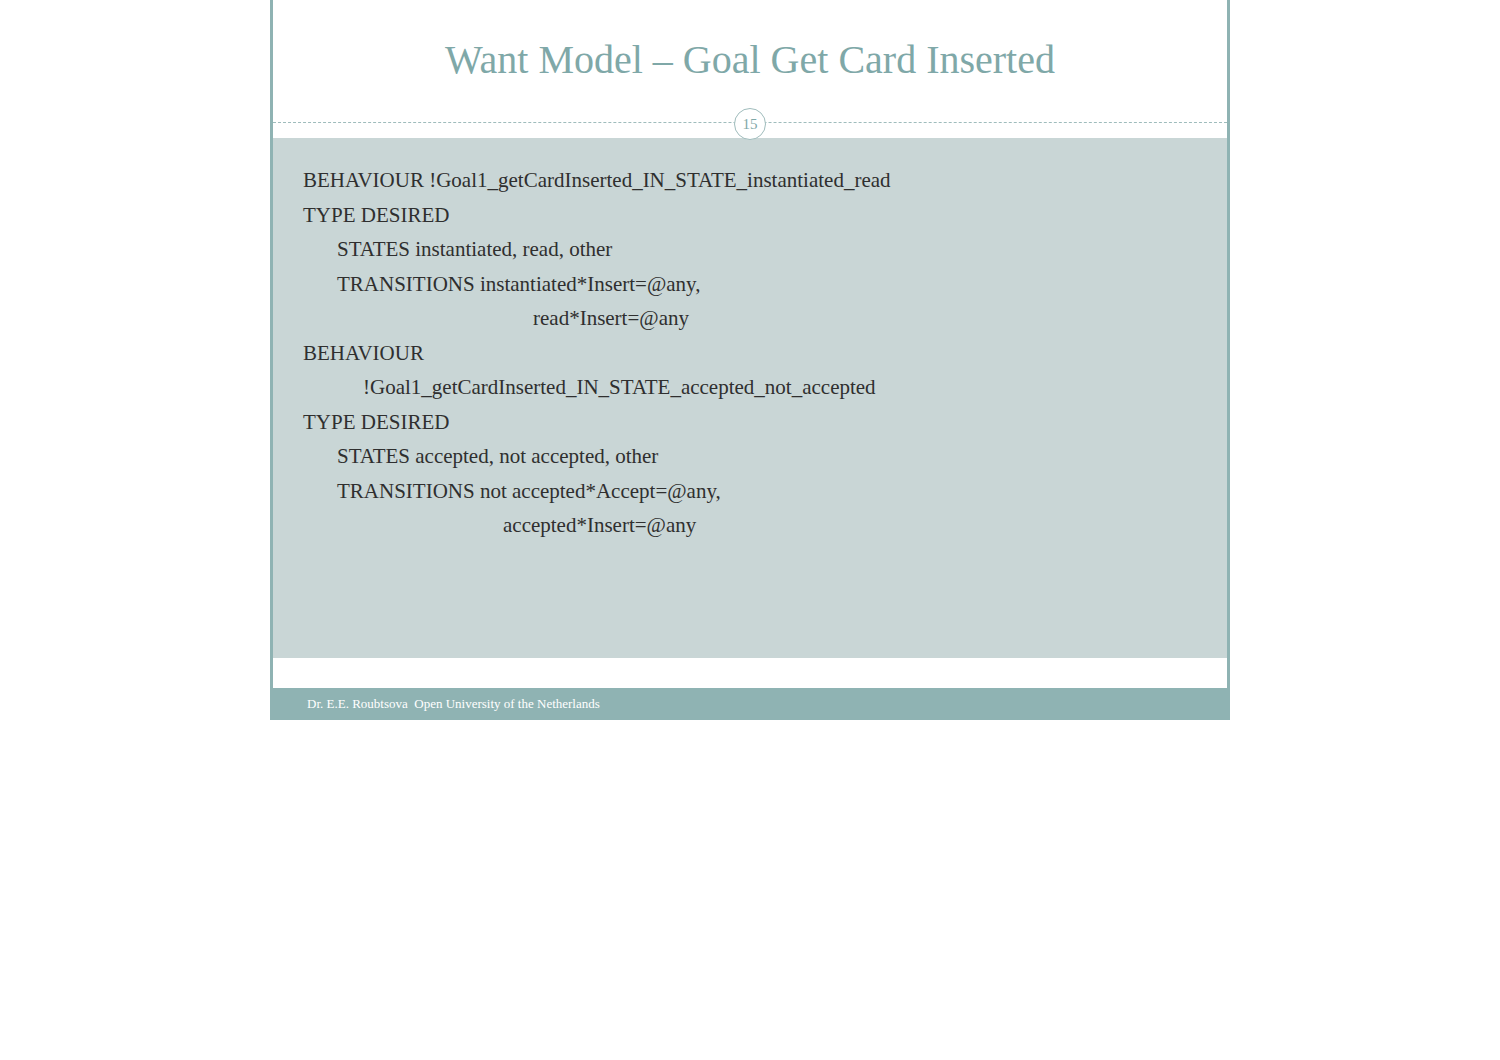Want Model – Goal Get Card Inserted
15
BEHAVIOUR !Goal1_getCardInserted_IN_STATE_instantiated_read
TYPE DESIRED
STATES instantiated, read, other
TRANSITIONS instantiated*Insert=@any,
read*Insert=@any
BEHAVIOUR
!Goal1_getCardInserted_IN_STATE_accepted_not_accepted
TYPE DESIRED
STATES accepted, not accepted, other
TRANSITIONS not accepted*Accept=@any,
accepted*Insert=@any
Dr. E.E. Roubtsova Open University of the Netherlands